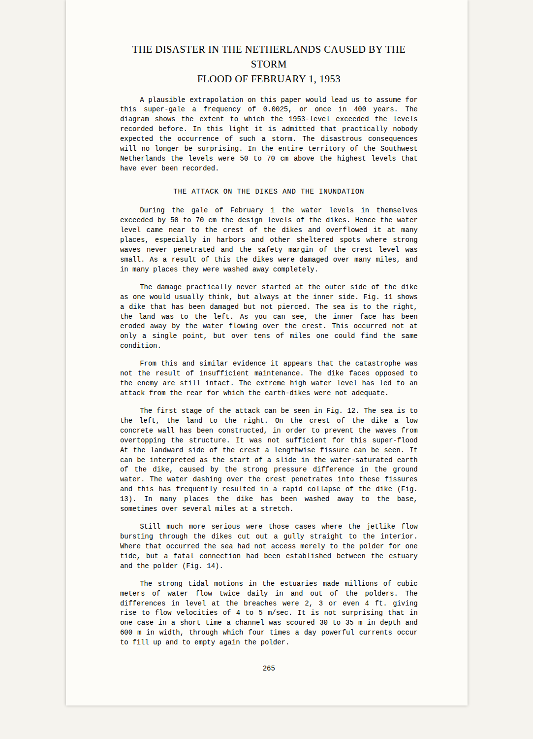THE DISASTER IN THE NETHERLANDS CAUSED BY THE STORM
FLOOD OF FEBRUARY 1, 1953
A plausible extrapolation on this paper would lead us to assume for this super-gale a frequency of 0.0025, or once in 400 years. The diagram shows the extent to which the 1953-level exceeded the levels recorded before. In this light it is admitted that practically nobody expected the occurrence of such a storm. The disastrous consequences will no longer be surprising. In the entire territory of the Southwest Netherlands the levels were 50 to 70 cm above the highest levels that have ever been recorded.
THE ATTACK ON THE DIKES AND THE INUNDATION
During the gale of February 1 the water levels in themselves exceeded by 50 to 70 cm the design levels of the dikes. Hence the water level came near to the crest of the dikes and overflowed it at many places, especially in harbors and other sheltered spots where strong waves never penetrated and the safety margin of the crest level was small. As a result of this the dikes were damaged over many miles, and in many places they were washed away completely.
The damage practically never started at the outer side of the dike as one would usually think, but always at the inner side. Fig. 11 shows a dike that has been damaged but not pierced. The sea is to the right, the land was to the left. As you can see, the inner face has been eroded away by the water flowing over the crest. This occurred not at only a single point, but over tens of miles one could find the same condition.
From this and similar evidence it appears that the catastrophe was not the result of insufficient maintenance. The dike faces opposed to the enemy are still intact. The extreme high water level has led to an attack from the rear for which the earth-dikes were not adequate.
The first stage of the attack can be seen in Fig. 12. The sea is to the left, the land to the right. On the crest of the dike a low concrete wall has been constructed, in order to prevent the waves from overtopping the structure. It was not sufficient for this super-flood At the landward side of the crest a lengthwise fissure can be seen. It can be interpreted as the start of a slide in the water-saturated earth of the dike, caused by the strong pressure difference in the ground water. The water dashing over the crest penetrates into these fissures and this has frequently resulted in a rapid collapse of the dike (Fig. 13). In many places the dike has been washed away to the base, sometimes over several miles at a stretch.
Still much more serious were those cases where the jetlike flow bursting through the dikes cut out a gully straight to the interior. Where that occurred the sea had not access merely to the polder for one tide, but a fatal connection had been established between the estuary and the polder (Fig. 14).
The strong tidal motions in the estuaries made millions of cubic meters of water flow twice daily in and out of the polders. The differences in level at the breaches were 2, 3 or even 4 ft. giving rise to flow velocities of 4 to 5 m/sec. It is not surprising that in one case in a short time a channel was scoured 30 to 35 m in depth and 600 m in width, through which four times a day powerful currents occur to fill up and to empty again the polder.
265